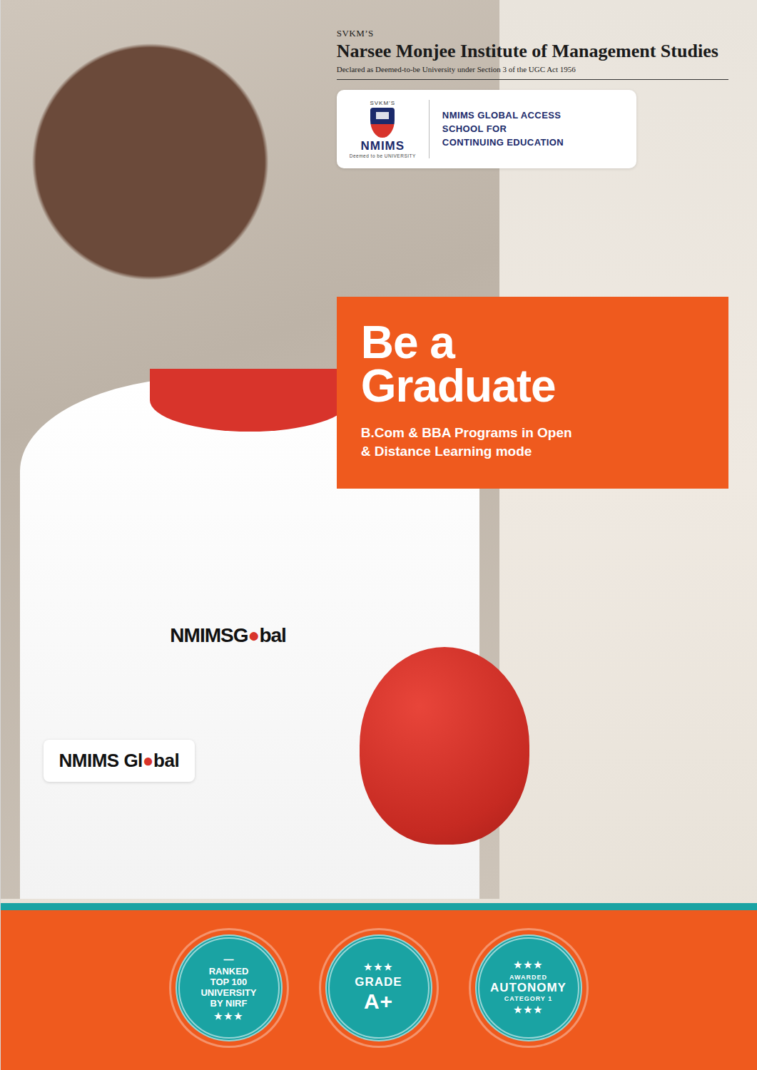NMIMSG●bal
SVKM’S
Narsee Monjee Institute of Management Studies
Declared as Deemed-to-be University under Section 3 of the UGC Act 1956
SVKM’S
NMIMS
Deemed to be UNIVERSITY
NMIMS GLOBAL ACCESS
SCHOOL FOR
CONTINUING EDUCATION
Be a
Graduate
B.Com & BBA Programs in Open
& Distance Learning mode
NMIMS Gl●bal
—
RANKED
TOP 100
UNIVERSITY
BY NIRF
★★★
★★★
GRADE
A+
★★★
AWARDED
AUTONOMY
CATEGORY 1
★★★